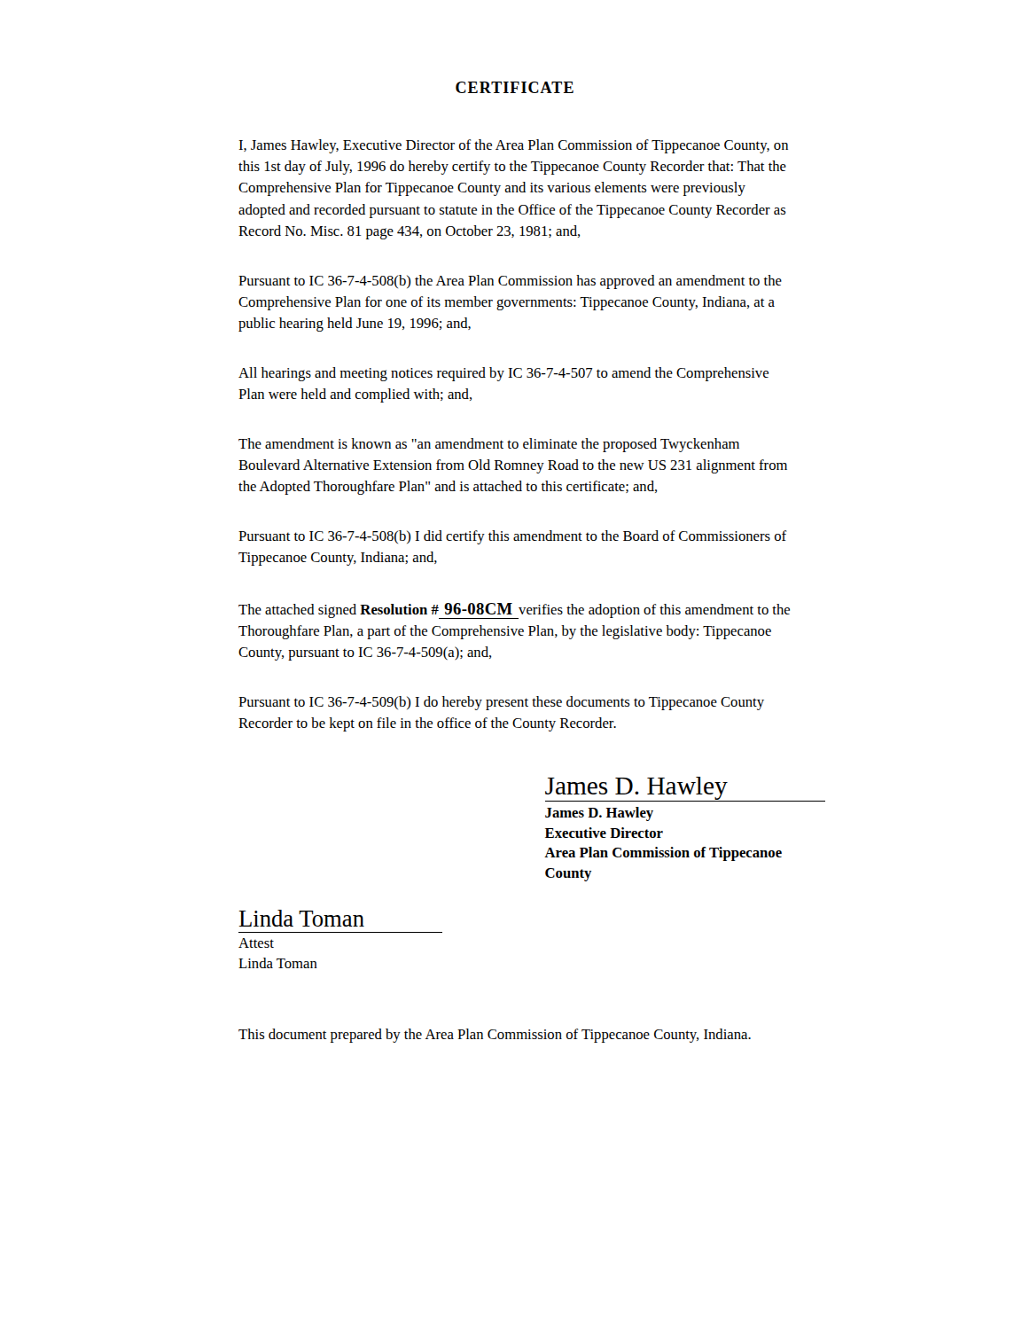CERTIFICATE
I, James Hawley, Executive Director of the Area Plan Commission of Tippecanoe County, on this 1st day of July, 1996 do hereby certify to the Tippecanoe County Recorder that: That the Comprehensive Plan for Tippecanoe County and its various elements were previously adopted and recorded pursuant to statute in the Office of the Tippecanoe County Recorder as Record No. Misc. 81 page 434, on October 23, 1981; and,
Pursuant to IC 36-7-4-508(b) the Area Plan Commission has approved an amendment to the Comprehensive Plan for one of its member governments: Tippecanoe County, Indiana, at a public hearing held June 19, 1996; and,
All hearings and meeting notices required by IC 36-7-4-507 to amend the Comprehensive Plan were held and complied with; and,
The amendment is known as "an amendment to eliminate the proposed Twyckenham Boulevard Alternative Extension from Old Romney Road to the new US 231 alignment from the Adopted Thoroughfare Plan" and is attached to this certificate; and,
Pursuant to IC 36-7-4-508(b) I did certify this amendment to the Board of Commissioners of Tippecanoe County, Indiana; and,
The attached signed Resolution #96-08CMverifies the adoption of this amendment to the Thoroughfare Plan, a part of the Comprehensive Plan, by the legislative body: Tippecanoe County, pursuant to IC 36-7-4-509(a); and,
Pursuant to IC 36-7-4-509(b) I do hereby present these documents to Tippecanoe County Recorder to be kept on file in the office of the County Recorder.
James D. Hawley
James D. Hawley
Executive Director
Area Plan Commission of Tippecanoe County
Linda Toman
Attest
Linda Toman
This document prepared by the Area Plan Commission of Tippecanoe County, Indiana.